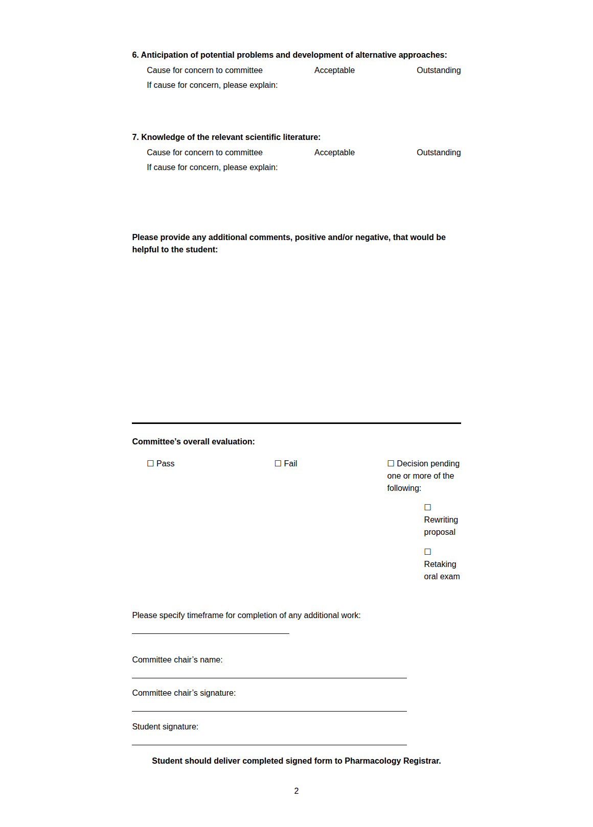6. Anticipation of potential problems and development of alternative approaches:
Cause for concern to committee Acceptable Outstanding
If cause for concern, please explain:
7. Knowledge of the relevant scientific literature:
Cause for concern to committee Acceptable Outstanding
If cause for concern, please explain:
Please provide any additional comments, positive and/or negative, that would be helpful to the student:
Committee’s overall evaluation:
☐ Pass ☐ Fail ☐ Decision pending one or more of the following:
☐ Rewriting proposal
☐ Retaking oral exam
Please specify timeframe for completion of any additional work:
Committee chair’s name:
Committee chair’s signature:
Student signature:
Student should deliver completed signed form to Pharmacology Registrar.
2